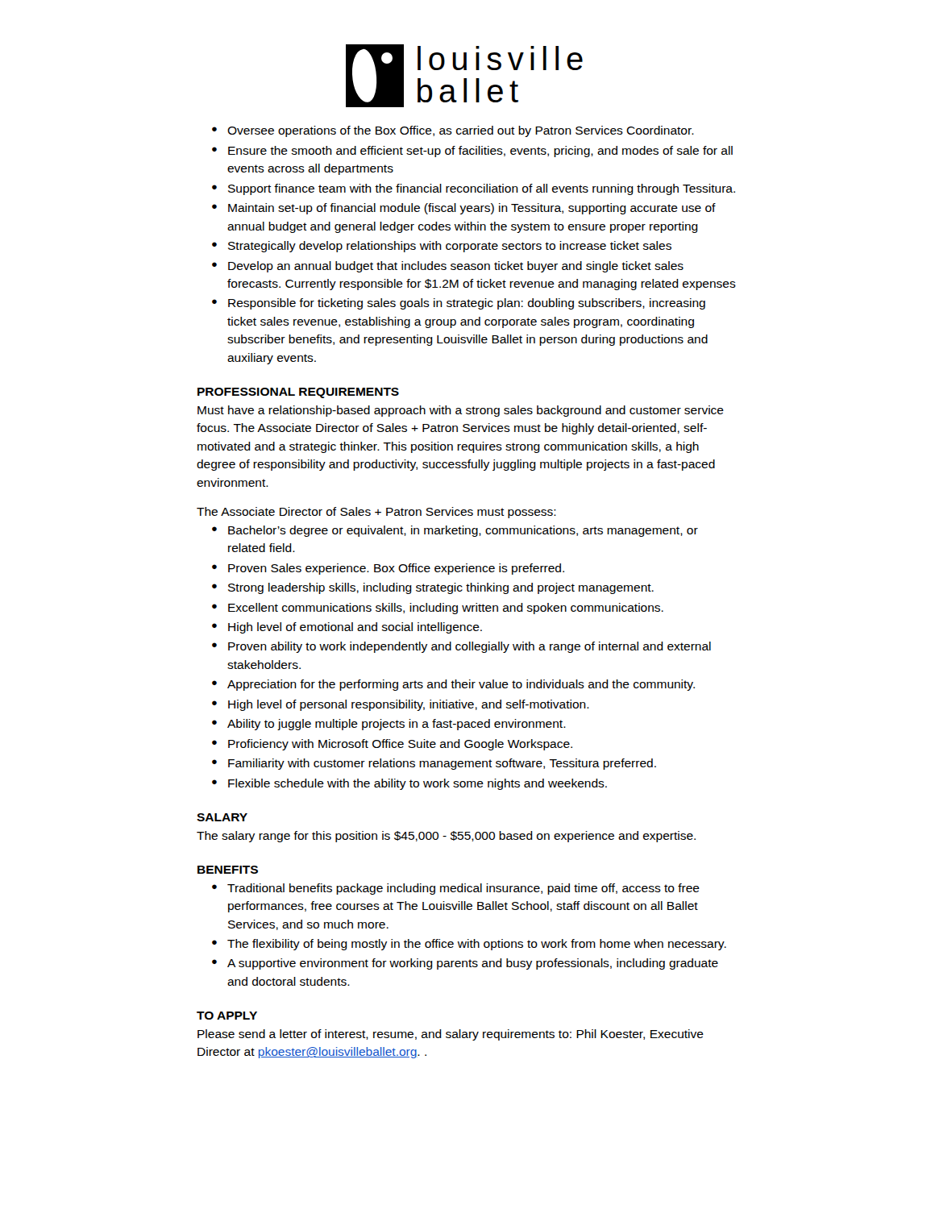louisville ballet
SM
Oversee operations of the Box Office, as carried out by Patron Services Coordinator.
Ensure the smooth and efficient set-up of facilities, events, pricing, and modes of sale for all events across all departments
Support finance team with the financial reconciliation of all events running through Tessitura.
Maintain set-up of financial module (fiscal years) in Tessitura, supporting accurate use of annual budget and general ledger codes within the system to ensure proper reporting
Strategically develop relationships with corporate sectors to increase ticket sales
Develop an annual budget that includes season ticket buyer and single ticket sales forecasts. Currently responsible for $1.2M of ticket revenue and managing related expenses
Responsible for ticketing sales goals in strategic plan: doubling subscribers, increasing ticket sales revenue, establishing a group and corporate sales program, coordinating subscriber benefits, and representing Louisville Ballet in person during productions and auxiliary events.
PROFESSIONAL REQUIREMENTS
Must have a relationship-based approach with a strong sales background and customer service focus. The Associate Director of Sales + Patron Services must be highly detail-oriented, self-motivated and a strategic thinker. This position requires strong communication skills, a high degree of responsibility and productivity, successfully juggling multiple projects in a fast-paced environment.
The Associate Director of Sales + Patron Services must possess:
Bachelor’s degree or equivalent, in marketing, communications, arts management, or related field.
Proven Sales experience. Box Office experience is preferred.
Strong leadership skills, including strategic thinking and project management.
Excellent communications skills, including written and spoken communications.
High level of emotional and social intelligence.
Proven ability to work independently and collegially with a range of internal and external stakeholders.
Appreciation for the performing arts and their value to individuals and the community.
High level of personal responsibility, initiative, and self-motivation.
Ability to juggle multiple projects in a fast-paced environment.
Proficiency with Microsoft Office Suite and Google Workspace.
Familiarity with customer relations management software, Tessitura preferred.
Flexible schedule with the ability to work some nights and weekends.
SALARY
The salary range for this position is $45,000 - $55,000 based on experience and expertise.
BENEFITS
Traditional benefits package including medical insurance, paid time off, access to free performances, free courses at The Louisville Ballet School, staff discount on all Ballet Services, and so much more.
The flexibility of being mostly in the office with options to work from home when necessary.
A supportive environment for working parents and busy professionals, including graduate and doctoral students.
TO APPLY
Please send a letter of interest, resume, and salary requirements to: Phil Koester, Executive Director at pkoester@louisvilleballet.org. .